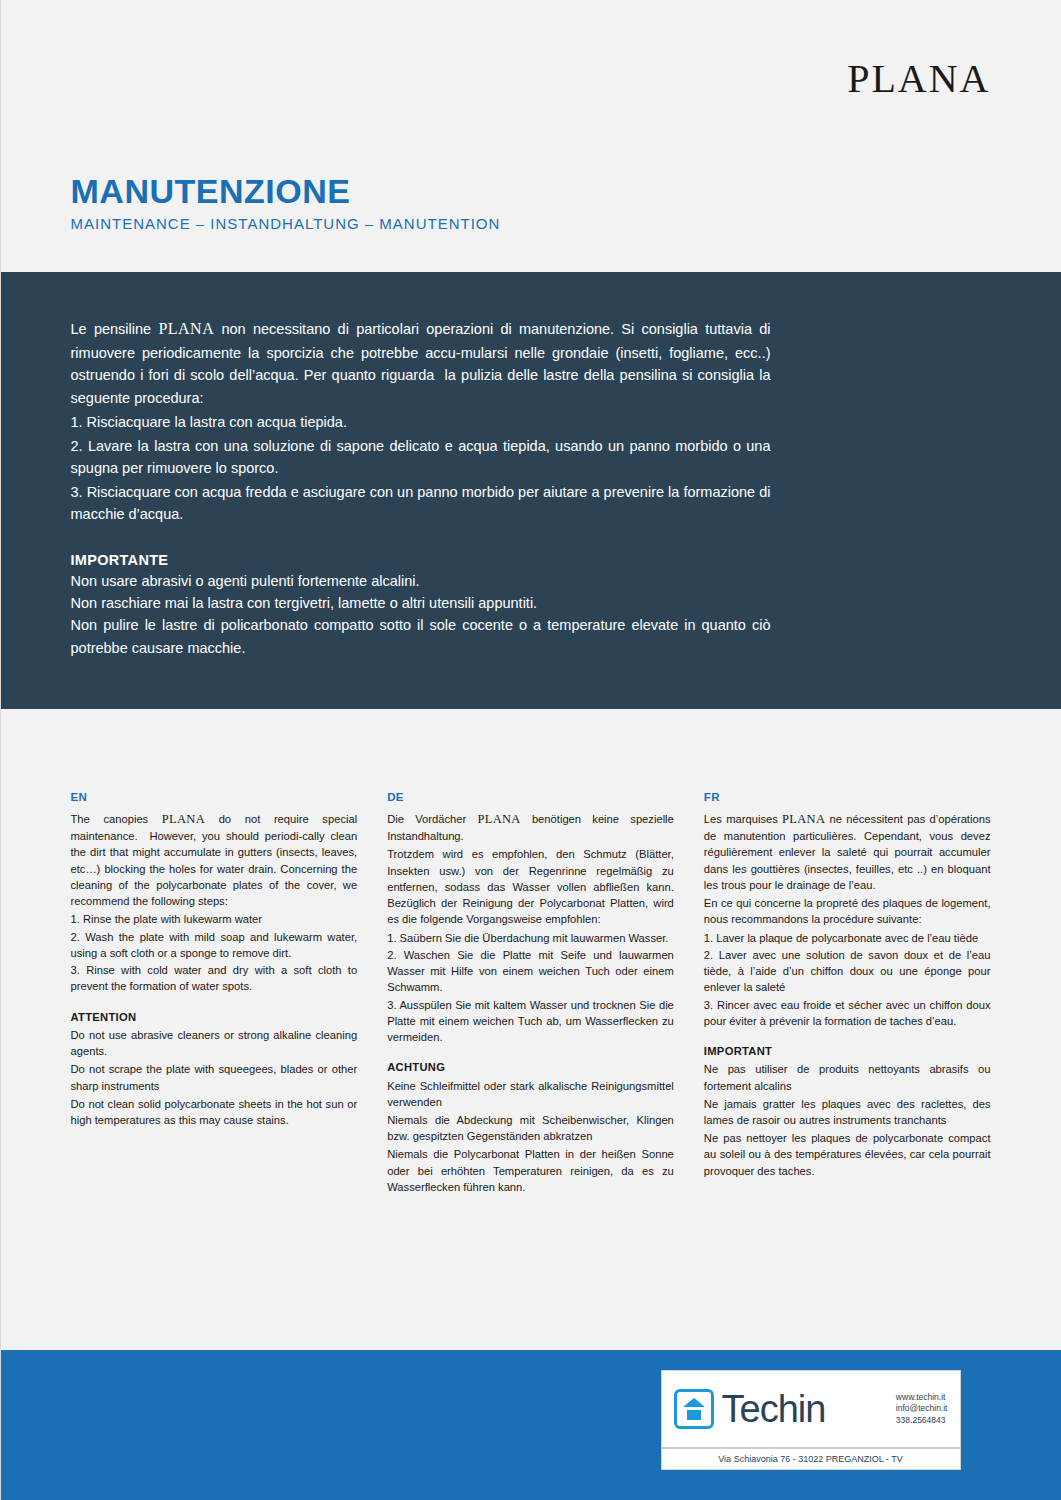PLANA
Manutenzione
Maintenance – Instandhaltung – Manutention
Le pensiline PLANA non necessitano di particolari operazioni di manutenzione. Si consiglia tuttavia di rimuovere periodicamente la sporcizia che potrebbe accu-mularsi nelle grondaie (insetti, fogliame, ecc..) ostruendo i fori di scolo dell’acqua. Per quanto riguarda la pulizia delle lastre della pensilina si consiglia la seguente procedura:
1. Risciacquare la lastra con acqua tiepida.
2. Lavare la lastra con una soluzione di sapone delicato e acqua tiepida, usando un panno morbido o una spugna per rimuovere lo sporco.
3. Risciacquare con acqua fredda e asciugare con un panno morbido per aiutare a prevenire la formazione di macchie d’acqua.
IMPORTANTE
Non usare abrasivi o agenti pulenti fortemente alcalini.
Non raschiare mai la lastra con tergivetri, lamette o altri utensili appuntiti.
Non pulire le lastre di policarbonato compatto sotto il sole cocente o a temperature elevate in quanto ciò potrebbe causare macchie.
EN
The canopies PLANA do not require special maintenance. However, you should periodi-cally clean the dirt that might accumulate in gutters (insects, leaves, etc…) blocking the holes for water drain. Concerning the cleaning of the polycarbonate plates of the cover, we recommend the following steps:
1. Rinse the plate with lukewarm water
2. Wash the plate with mild soap and lukewarm water, using a soft cloth or a sponge to remove dirt.
3. Rinse with cold water and dry with a soft cloth to prevent the formation of water spots.
ATTENTION
Do not use abrasive cleaners or strong alkaline cleaning agents.
Do not scrape the plate with squeegees, blades or other sharp instruments
Do not clean solid polycarbonate sheets in the hot sun or high temperatures as this may cause stains.
DE
Die Vordächer PLANA benötigen keine spezielle Instandhaltung.
Trotzdem wird es empfohlen, den Schmutz (Blätter, Insekten usw.) von der Regenrinne regelmäßig zu entfernen, sodass das Wasser vollen abfließen kann. Bezüglich der Reinigung der Polycarbonat Platten, wird es die folgende Vorgangsweise empfohlen:
1. Saübern Sie die Überdachung mit lauwarmen Wasser.
2. Waschen Sie die Platte mit Seife und lauwarmen Wasser mit Hilfe von einem weichen Tuch oder einem Schwamm.
3. Ausspülen Sie mit kaltem Wasser und trocknen Sie die Platte mit einem weichen Tuch ab, um Wasserflecken zu vermeiden.
ACHTUNG
Keine Schleifmittel oder stark alkalische Reinigungsmittel verwenden
Niemals die Abdeckung mit Scheibenwischer, Klingen bzw. gespitzten Gegenständen abkratzen
Niemals die Polycarbonat Platten in der heißen Sonne oder bei erhöhten Temperaturen reinigen, da es zu Wasserflecken führen kann.
FR
Les marquises PLANA ne nécessitent pas d’opérations de manutention particulières. Cependant, vous devez régulièrement enlever la saleté qui pourrait accumuler dans les gouttières (insectes, feuilles, etc ..) en bloquant les trous pour le drainage de l’eau.
En ce qui concerne la propreté des plaques de logement, nous recommandons la procédure suivante:
1. Laver la plaque de polycarbonate avec de l’eau tiède
2. Laver avec une solution de savon doux et de l’eau tiède, à l’aide d’un chiffon doux ou une éponge pour enlever la saleté
3. Rincer avec eau froide et sécher avec un chiffon doux pour éviter à prévenir la formation de taches d’eau.
IMPORTANT
Ne pas utiliser de produits nettoyants abrasifs ou fortement alcalins
Ne jamais gratter les plaques avec des raclettes, des lames de rasoir ou autres instruments tranchants
Ne pas nettoyer les plaques de polycarbonate compact au soleil ou à des températures élevées, car cela pourrait provoquer des taches.
Techin
www.techin.it
info@techin.it
338.2564843
Via Schiavonia 76 - 31022 PREGANZIOL - TV